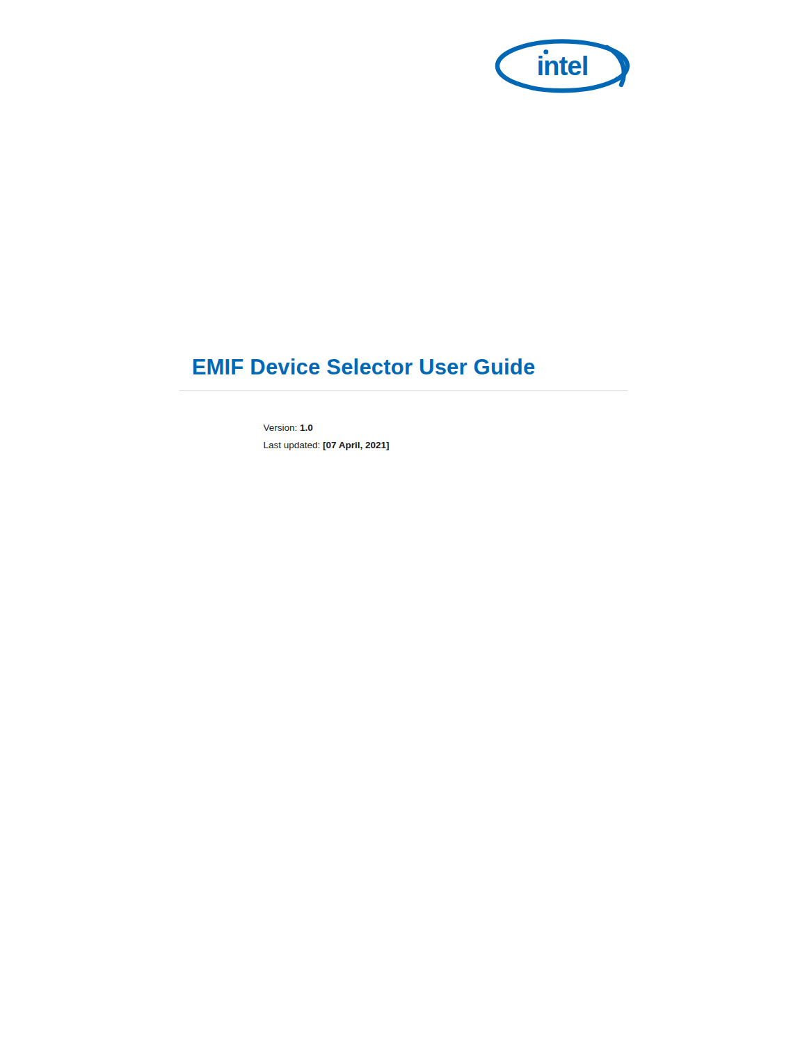intel ®
EMIF Device Selector User Guide
Version: 1.0
Last updated: [07 April, 2021]